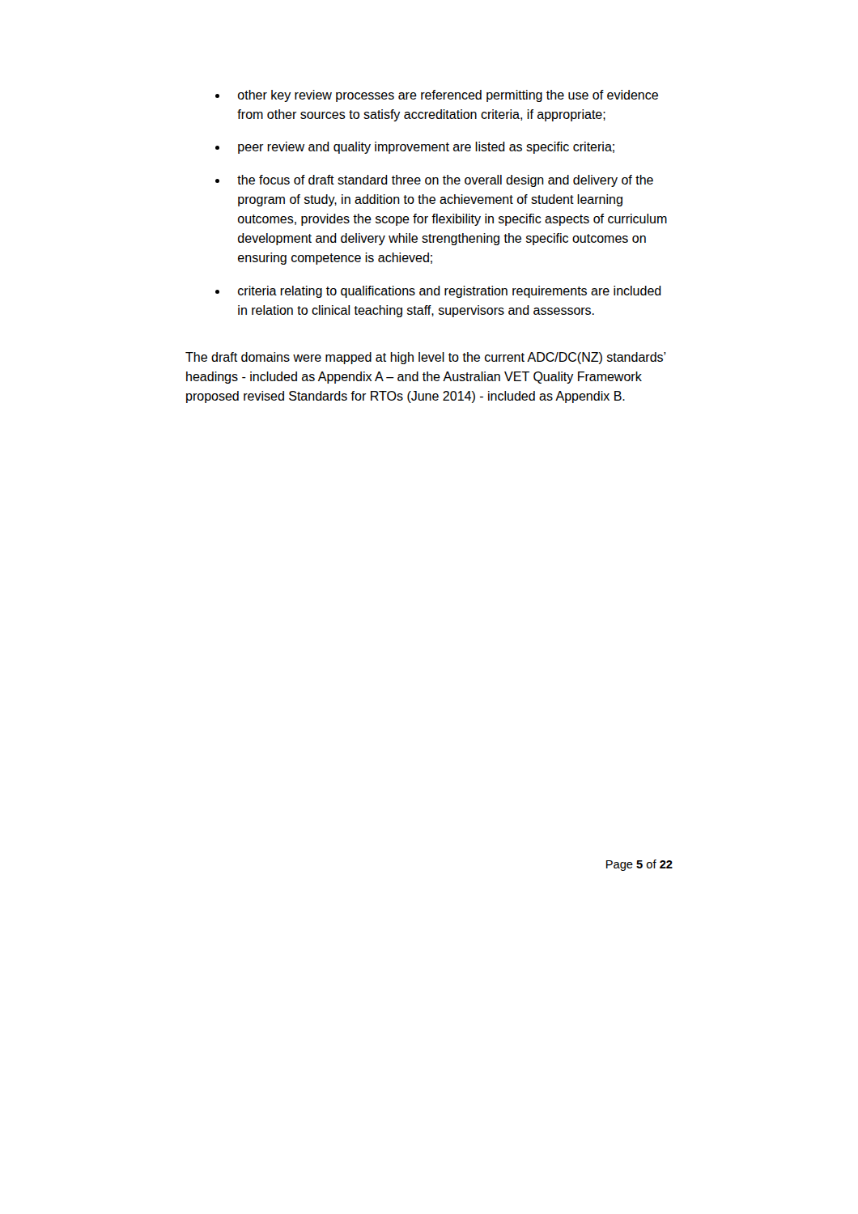other key review processes are referenced permitting the use of evidence from other sources to satisfy accreditation criteria, if appropriate;
peer review and quality improvement are listed as specific criteria;
the focus of draft standard three on the overall design and delivery of the program of study, in addition to the achievement of student learning outcomes, provides the scope for flexibility in specific aspects of curriculum development and delivery while strengthening the specific outcomes on ensuring competence is achieved;
criteria relating to qualifications and registration requirements are included in relation to clinical teaching staff, supervisors and assessors.
The draft domains were mapped at high level to the current ADC/DC(NZ) standards’ headings - included as Appendix A – and the Australian VET Quality Framework proposed revised Standards for RTOs (June 2014) - included as Appendix B.
Page 5 of 22